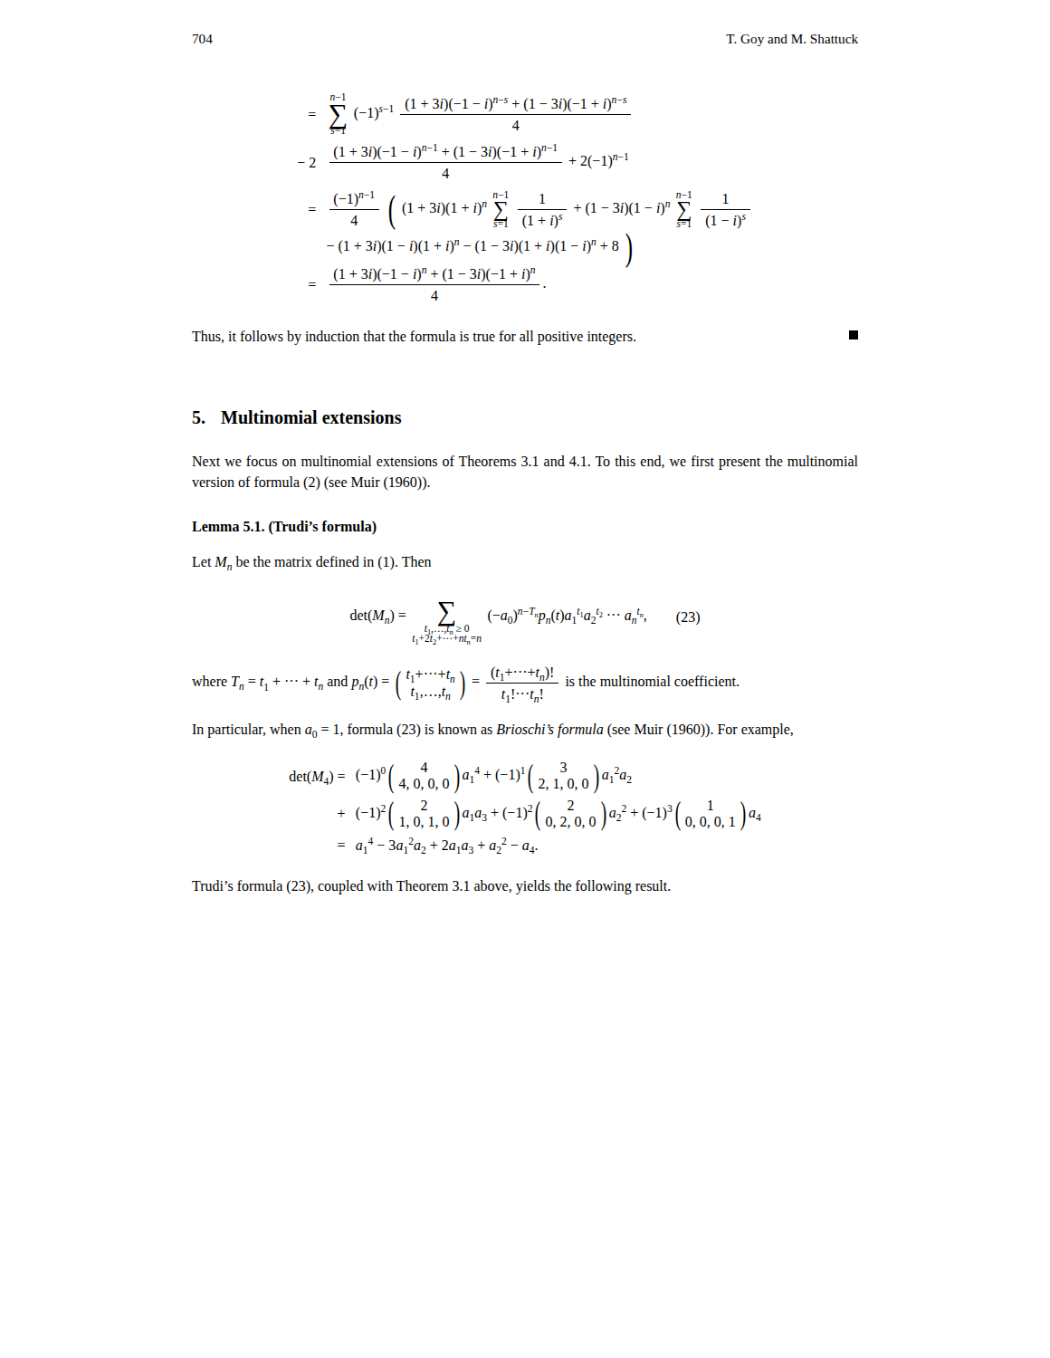704 T. Goy and M. Shattuck
| = | n −1 ∑ s =1 (−1) s −1 (1 + 3 i )(−1 − i ) n − s + (1 − 3 i )(−1 + i ) n − s 4 |
| − 2 | (1 + 3 i )(−1 − i ) n −1 + (1 − 3 i )(−1 + i ) n −1 4 + 2(−1) n −1 |
| = | (−1) n −1 4 ( (1 + 3 i )(1 + i ) n n −1 ∑ s =1 1 (1 + i ) s + (1 − 3 i )(1 − i ) n n −1 ∑ s =1 1 (1 − i ) s |
| | − (1 + 3 i )(1 − i )(1 + i ) n − (1 − 3 i )(1 + i )(1 − i ) n + 8 ) |
| = | (1 + 3 i )(−1 − i ) n + (1 − 3 i )(−1 + i ) n 4 . |
Thus, it follows by induction that the formula is true for all positive integers.
5. Multinomial extensions
Next we focus on multinomial extensions of Theorems 3.1 and 4.1. To this end, we first present the multinomial version of formula (2) (see Muir (1960)).
Lemma 5.1. (Trudi’s formula)
Let Mn be the matrix defined in (1). Then
det(Mn) = ∑t1,…,tn ≥ 0
t1+2t2+···+ntn=n (−a0)n−Tnpn(t)a1t1a2t2 ··· antn,
(23)
where Tn = t1 + ··· + tn and pn(t) = (t1+···+tn
t1,…,tn) = (t1+···+tn)!t1!···tn! is the multinomial coefficient.
In particular, when a0 = 1, formula (23) is known as Brioschi’s formula (see Muir (1960)). For example,
| det( M 4 ) = | (−1) 0 ( 4 4, 0, 0, 0 ) a 1 4 + (−1) 1 ( 3 2, 1, 0, 0 ) a 1 2 a 2 |
| + | (−1) 2 ( 2 1, 0, 1, 0 ) a 1 a 3 + (−1) 2 ( 2 0, 2, 0, 0 ) a 2 2 + (−1) 3 ( 1 0, 0, 0, 1 ) a 4 |
| = | a 1 4 − 3 a 1 2 a 2 + 2 a 1 a 3 + a 2 2 − a 4 . |
Trudi’s formula (23), coupled with Theorem 3.1 above, yields the following result.